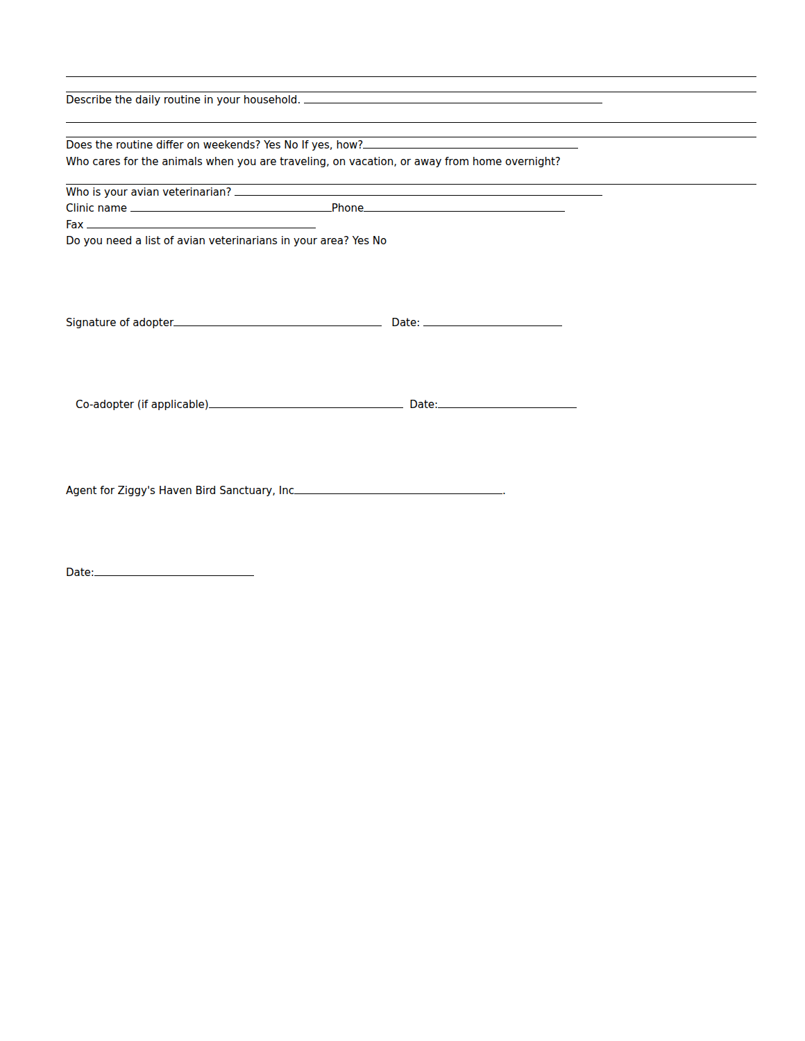Describe the daily routine in your household.
Does the routine differ on weekends? Yes No If yes, how?
Who cares for the animals when you are traveling, on vacation, or away from home overnight?
Who is your avian veterinarian?
Clinic name Phone
Fax
Do you need a list of avian veterinarians in your area? Yes No
Signature of adopter Date:
Co-adopter (if applicable) Date:
Agent for Ziggy's Haven Bird Sanctuary, Inc .
Date: